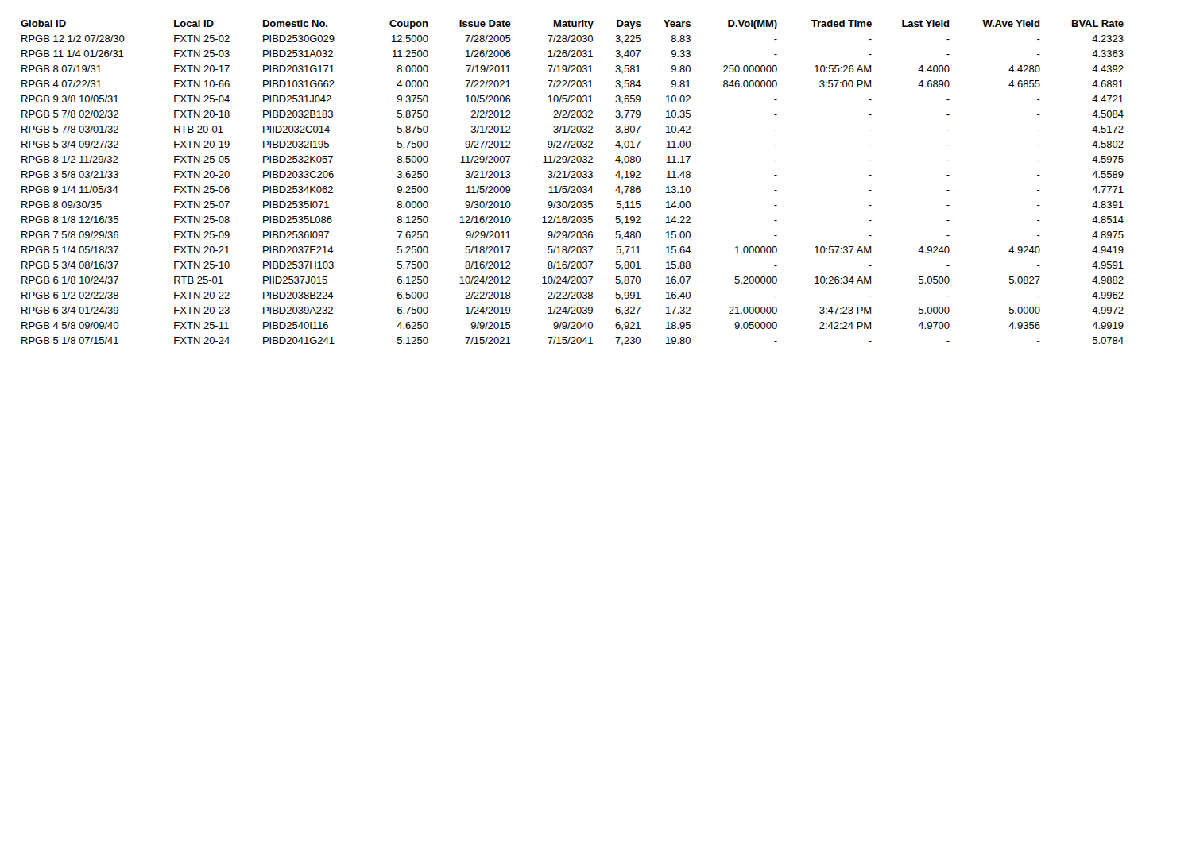| Global ID | Local ID | Domestic No. | Coupon | Issue Date | Maturity | Days | Years | D.Vol(MM) | Traded Time | Last Yield | W.Ave Yield | BVAL Rate |
| --- | --- | --- | --- | --- | --- | --- | --- | --- | --- | --- | --- | --- |
| RPGB 12 1/2 07/28/30 | FXTN 25-02 | PIBD2530G029 | 12.5000 | 7/28/2005 | 7/28/2030 | 3,225 | 8.83 | - | - | - | - | 4.2323 |
| RPGB 11 1/4 01/26/31 | FXTN 25-03 | PIBD2531A032 | 11.2500 | 1/26/2006 | 1/26/2031 | 3,407 | 9.33 | - | - | - | - | 4.3363 |
| RPGB 8 07/19/31 | FXTN 20-17 | PIBD2031G171 | 8.0000 | 7/19/2011 | 7/19/2031 | 3,581 | 9.80 | 250.000000 | 10:55:26 AM | 4.4000 | 4.4280 | 4.4392 |
| RPGB 4 07/22/31 | FXTN 10-66 | PIBD1031G662 | 4.0000 | 7/22/2021 | 7/22/2031 | 3,584 | 9.81 | 846.000000 | 3:57:00 PM | 4.6890 | 4.6855 | 4.6891 |
| RPGB 9 3/8 10/05/31 | FXTN 25-04 | PIBD2531J042 | 9.3750 | 10/5/2006 | 10/5/2031 | 3,659 | 10.02 | - | - | - | - | 4.4721 |
| RPGB 5 7/8 02/02/32 | FXTN 20-18 | PIBD2032B183 | 5.8750 | 2/2/2012 | 2/2/2032 | 3,779 | 10.35 | - | - | - | - | 4.5084 |
| RPGB 5 7/8 03/01/32 | RTB 20-01 | PIID2032C014 | 5.8750 | 3/1/2012 | 3/1/2032 | 3,807 | 10.42 | - | - | - | - | 4.5172 |
| RPGB 5 3/4 09/27/32 | FXTN 20-19 | PIBD2032I195 | 5.7500 | 9/27/2012 | 9/27/2032 | 4,017 | 11.00 | - | - | - | - | 4.5802 |
| RPGB 8 1/2 11/29/32 | FXTN 25-05 | PIBD2532K057 | 8.5000 | 11/29/2007 | 11/29/2032 | 4,080 | 11.17 | - | - | - | - | 4.5975 |
| RPGB 3 5/8 03/21/33 | FXTN 20-20 | PIBD2033C206 | 3.6250 | 3/21/2013 | 3/21/2033 | 4,192 | 11.48 | - | - | - | - | 4.5589 |
| RPGB 9 1/4 11/05/34 | FXTN 25-06 | PIBD2534K062 | 9.2500 | 11/5/2009 | 11/5/2034 | 4,786 | 13.10 | - | - | - | - | 4.7771 |
| RPGB 8 09/30/35 | FXTN 25-07 | PIBD2535I071 | 8.0000 | 9/30/2010 | 9/30/2035 | 5,115 | 14.00 | - | - | - | - | 4.8391 |
| RPGB 8 1/8 12/16/35 | FXTN 25-08 | PIBD2535L086 | 8.1250 | 12/16/2010 | 12/16/2035 | 5,192 | 14.22 | - | - | - | - | 4.8514 |
| RPGB 7 5/8 09/29/36 | FXTN 25-09 | PIBD2536I097 | 7.6250 | 9/29/2011 | 9/29/2036 | 5,480 | 15.00 | - | - | - | - | 4.8975 |
| RPGB 5 1/4 05/18/37 | FXTN 20-21 | PIBD2037E214 | 5.2500 | 5/18/2017 | 5/18/2037 | 5,711 | 15.64 | 1.000000 | 10:57:37 AM | 4.9240 | 4.9240 | 4.9419 |
| RPGB 5 3/4 08/16/37 | FXTN 25-10 | PIBD2537H103 | 5.7500 | 8/16/2012 | 8/16/2037 | 5,801 | 15.88 | - | - | - | - | 4.9591 |
| RPGB 6 1/8 10/24/37 | RTB 25-01 | PIID2537J015 | 6.1250 | 10/24/2012 | 10/24/2037 | 5,870 | 16.07 | 5.200000 | 10:26:34 AM | 5.0500 | 5.0827 | 4.9882 |
| RPGB 6 1/2 02/22/38 | FXTN 20-22 | PIBD2038B224 | 6.5000 | 2/22/2018 | 2/22/2038 | 5,991 | 16.40 | - | - | - | - | 4.9962 |
| RPGB 6 3/4 01/24/39 | FXTN 20-23 | PIBD2039A232 | 6.7500 | 1/24/2019 | 1/24/2039 | 6,327 | 17.32 | 21.000000 | 3:47:23 PM | 5.0000 | 5.0000 | 4.9972 |
| RPGB 4 5/8 09/09/40 | FXTN 25-11 | PIBD2540I116 | 4.6250 | 9/9/2015 | 9/9/2040 | 6,921 | 18.95 | 9.050000 | 2:42:24 PM | 4.9700 | 4.9356 | 4.9919 |
| RPGB 5 1/8 07/15/41 | FXTN 20-24 | PIBD2041G241 | 5.1250 | 7/15/2021 | 7/15/2041 | 7,230 | 19.80 | - | - | - | - | 5.0784 |